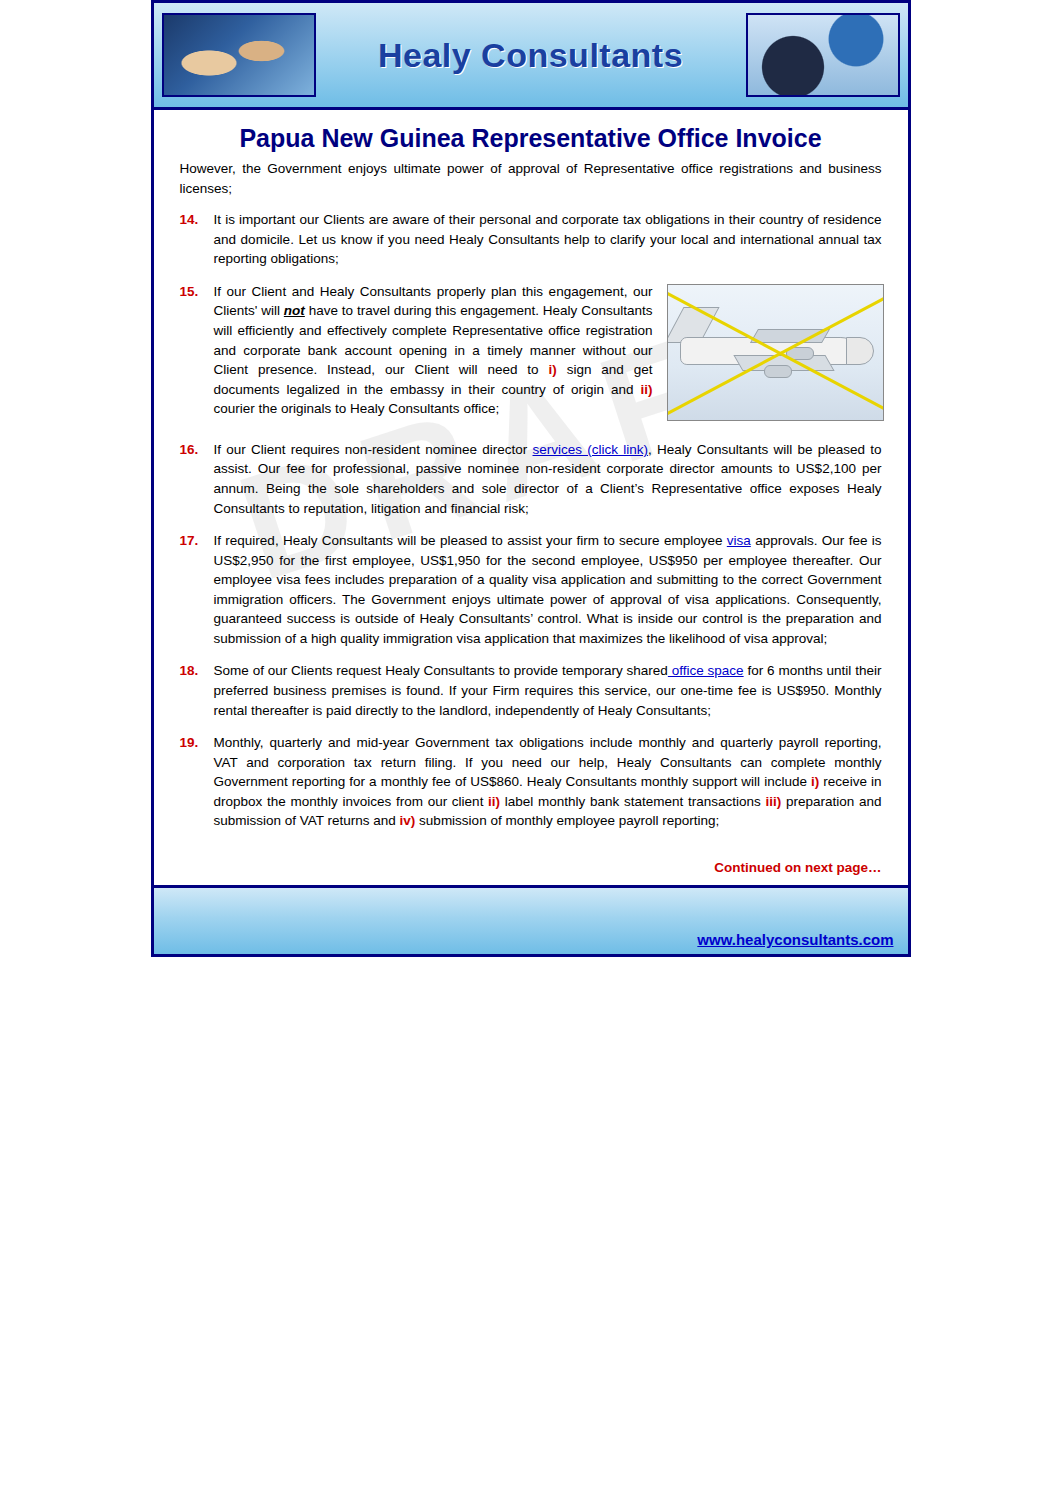Healy Consultants
DRAFT
Papua New Guinea Representative Office Invoice
However, the Government enjoys ultimate power of approval of Representative office registrations and business licenses;
14. It is important our Clients are aware of their personal and corporate tax obligations in their country of residence and domicile. Let us know if you need Healy Consultants help to clarify your local and international annual tax reporting obligations;
15.
If our Client and Healy Consultants properly plan this engagement, our Clients' will not have to travel during this engagement. Healy Consultants will efficiently and effectively complete Representative office registration and corporate bank account opening in a timely manner without our Client presence. Instead, our Client will need to i) sign and get documents legalized in the embassy in their country of origin and ii) courier the originals to Healy Consultants office;
16. If our Client requires non-resident nominee director services (click link), Healy Consultants will be pleased to assist. Our fee for professional, passive nominee non-resident corporate director amounts to US$2,100 per annum. Being the sole shareholders and sole director of a Client’s Representative office exposes Healy Consultants to reputation, litigation and financial risk;
17. If required, Healy Consultants will be pleased to assist your firm to secure employee visa approvals. Our fee is US$2,950 for the first employee, US$1,950 for the second employee, US$950 per employee thereafter. Our employee visa fees includes preparation of a quality visa application and submitting to the correct Government immigration officers. The Government enjoys ultimate power of approval of visa applications. Consequently, guaranteed success is outside of Healy Consultants’ control. What is inside our control is the preparation and submission of a high quality immigration visa application that maximizes the likelihood of visa approval;
18. Some of our Clients request Healy Consultants to provide temporary shared office space for 6 months until their preferred business premises is found. If your Firm requires this service, our one-time fee is US$950. Monthly rental thereafter is paid directly to the landlord, independently of Healy Consultants;
19. Monthly, quarterly and mid-year Government tax obligations include monthly and quarterly payroll reporting, VAT and corporation tax return filing. If you need our help, Healy Consultants can complete monthly Government reporting for a monthly fee of US$860. Healy Consultants monthly support will include i) receive in dropbox the monthly invoices from our client ii) label monthly bank statement transactions iii) preparation and submission of VAT returns and iv) submission of monthly employee payroll reporting;
Continued on next page…
www.healyconsultants.com